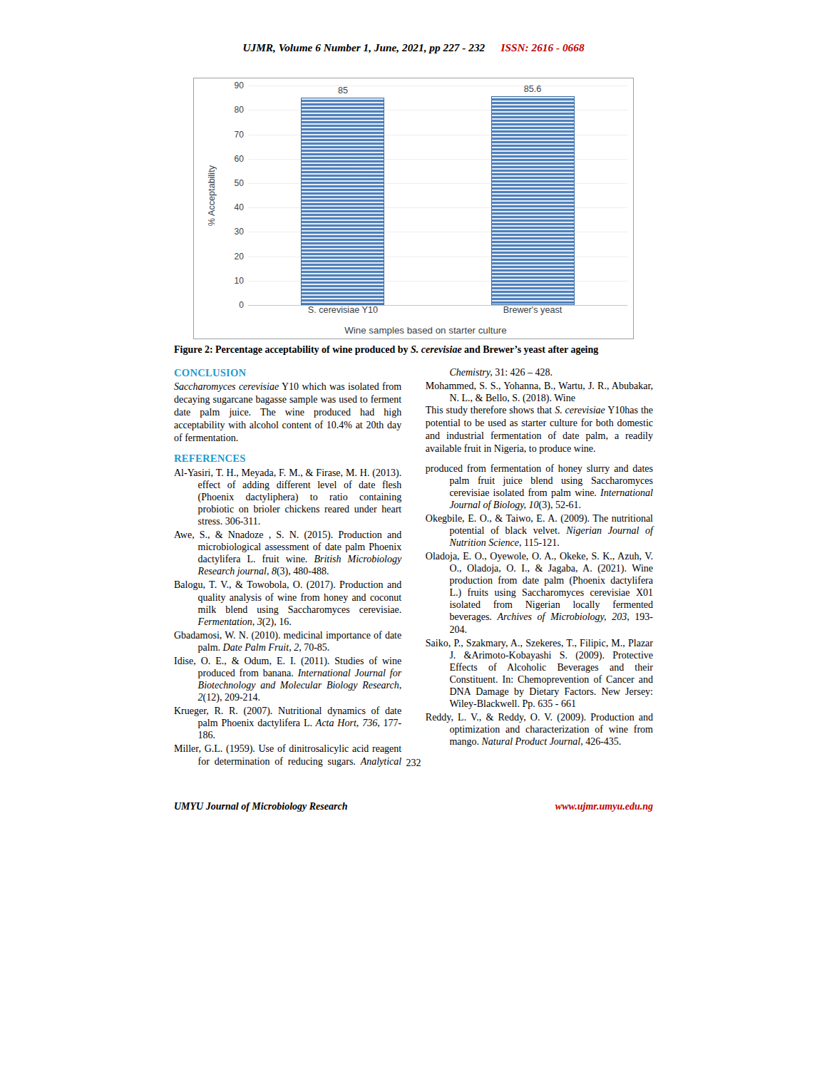UJMR, Volume 6 Number 1, June, 2021, pp 227 - 232 ISSN: 2616 - 0668
% Acceptability
90 80 70 60 50 40 30 20 10 0
85
85.6
S. cerevisiae Y10 Brewer's yeast
Wine samples based on starter culture
Figure 2: Percentage acceptability of wine produced by S. cerevisiae and Brewer’s yeast after ageing
CONCLUSION
Saccharomyces cerevisiae Y10 which was isolated from decaying sugarcane bagasse sample was used to ferment date palm juice. The wine produced had high acceptability with alcohol content of 10.4% at 20th day of fermentation.
REFERENCES
Al-Yasiri, T. H., Meyada, F. M., & Firase, M. H. (2013). effect of adding different level of date flesh (Phoenix dactyliphera) to ratio containing probiotic on brioler chickens reared under heart stress. 306-311.
Awe, S., & Nnadoze , S. N. (2015). Production and microbiological assessment of date palm Phoenix dactylifera L. fruit wine. British Microbiology Research journal, 8(3), 480-488.
Balogu, T. V., & Towobola, O. (2017). Production and quality analysis of wine from honey and coconut milk blend using Saccharomyces cerevisiae. Fermentation, 3(2), 16.
Gbadamosi, W. N. (2010). medicinal importance of date palm. Date Palm Fruit, 2, 70-85.
Idise, O. E., & Odum, E. I. (2011). Studies of wine produced from banana. International Journal for Biotechnology and Molecular Biology Research, 2(12), 209-214.
Krueger, R. R. (2007). Nutritional dynamics of date palm Phoenix dactylifera L. Acta Hort, 736, 177-186.
Miller, G.L. (1959). Use of dinitrosalicylic acid reagent for determination of reducing sugars. Analytical Chemistry, 31: 426 – 428.
Mohammed, S. S., Yohanna, B., Wartu, J. R., Abubakar, N. L., & Bello, S. (2018). Wine
This study therefore shows that S. cerevisiae Y10has the potential to be used as starter culture for both domestic and industrial fermentation of date palm, a readily available fruit in Nigeria, to produce wine.
produced from fermentation of honey slurry and dates palm fruit juice blend using Saccharomyces cerevisiae isolated from palm wine. International Journal of Biology, 10(3), 52-61.
Okegbile, E. O., & Taiwo, E. A. (2009). The nutritional potential of black velvet. Nigerian Journal of Nutrition Science, 115-121.
Oladoja, E. O., Oyewole, O. A., Okeke, S. K., Azuh, V. O., Oladoja, O. I., & Jagaba, A. (2021). Wine production from date palm (Phoenix dactylifera L.) fruits using Saccharomyces cerevisiae X01 isolated from Nigerian locally fermented beverages. Archives of Microbiology, 203, 193-204.
Saiko, P., Szakmary, A., Szekeres, T., Filipic, M., Plazar J. &Arimoto-Kobayashi S. (2009). Protective Effects of Alcoholic Beverages and their Constituent. In: Chemoprevention of Cancer and DNA Damage by Dietary Factors. New Jersey: Wiley-Blackwell. Pp. 635 - 661
Reddy, L. V., & Reddy, O. V. (2009). Production and optimization and characterization of wine from mango. Natural Product Journal, 426-435.
232
UMYU Journal of Microbiology Research www.ujmr.umyu.edu.ng